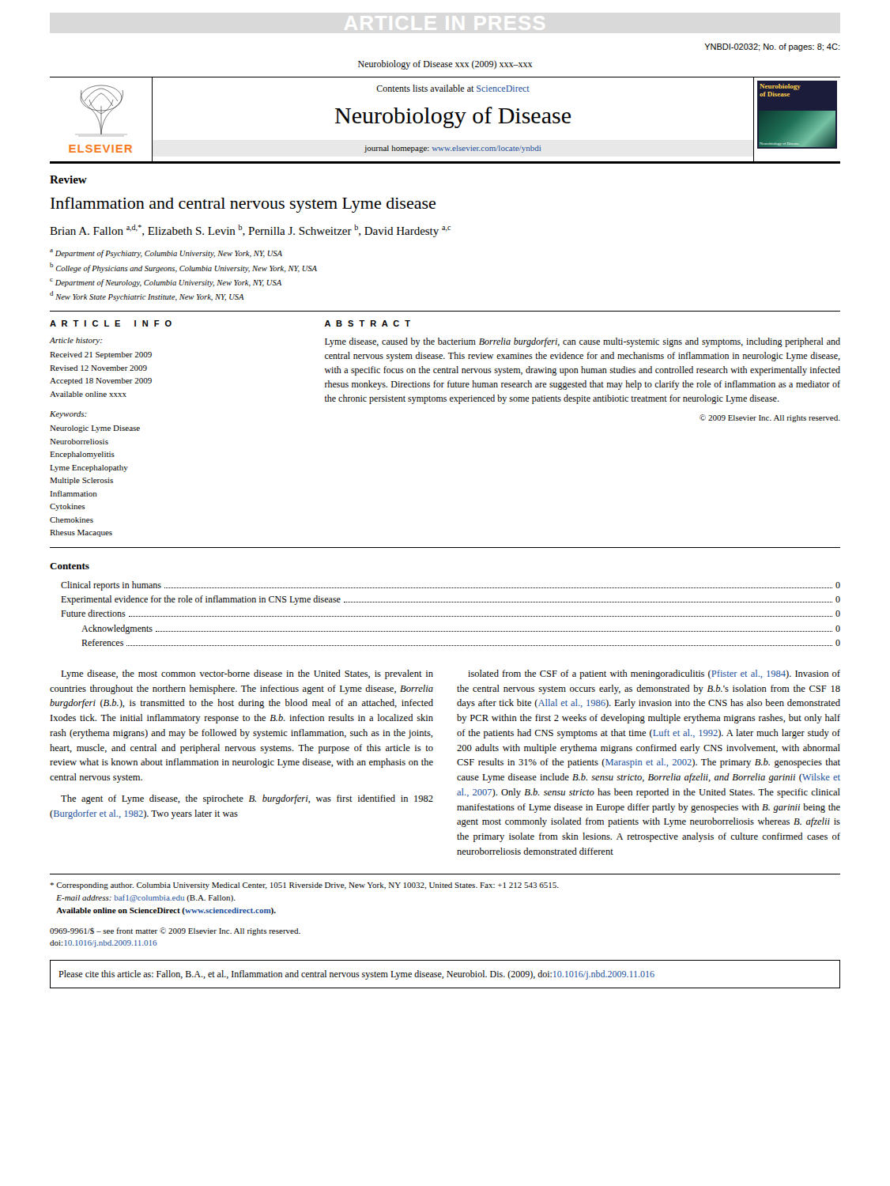ARTICLE IN PRESS
YNBDI-02032; No. of pages: 8; 4C:
Neurobiology of Disease xxx (2009) xxx–xxx
ELSEVIER
Contents lists available at ScienceDirect
Neurobiology of Disease
journal homepage: www.elsevier.com/locate/ynbdi
Neurobiology
of Disease
Neurobiology of Disease
Review
Inflammation and central nervous system Lyme disease
Brian A. Fallon a,d,*, Elizabeth S. Levin b, Pernilla J. Schweitzer b, David Hardesty a,c
a Department of Psychiatry, Columbia University, New York, NY, USA
b College of Physicians and Surgeons, Columbia University, New York, NY, USA
c Department of Neurology, Columbia University, New York, NY, USA
d New York State Psychiatric Institute, New York, NY, USA
A R T I C L E I N F O
Article history:
Received 21 September 2009
Revised 12 November 2009
Accepted 18 November 2009
Available online xxxx
Keywords:
Neurologic Lyme Disease
Neuroborreliosis
Encephalomyelitis
Lyme Encephalopathy
Multiple Sclerosis
Inflammation
Cytokines
Chemokines
Rhesus Macaques
A B S T R A C T
Lyme disease, caused by the bacterium Borrelia burgdorferi, can cause multi-systemic signs and symptoms, including peripheral and central nervous system disease. This review examines the evidence for and mechanisms of inflammation in neurologic Lyme disease, with a specific focus on the central nervous system, drawing upon human studies and controlled research with experimentally infected rhesus monkeys. Directions for future human research are suggested that may help to clarify the role of inflammation as a mediator of the chronic persistent symptoms experienced by some patients despite antibiotic treatment for neurologic Lyme disease.
© 2009 Elsevier Inc. All rights reserved.
Contents
Clinical reports in humans 0
Experimental evidence for the role of inflammation in CNS Lyme disease 0
Future directions 0
Acknowledgments 0
References 0
Lyme disease, the most common vector-borne disease in the United States, is prevalent in countries throughout the northern hemisphere. The infectious agent of Lyme disease, Borrelia burgdorferi (B.b.), is transmitted to the host during the blood meal of an attached, infected Ixodes tick. The initial inflammatory response to the B.b. infection results in a localized skin rash (erythema migrans) and may be followed by systemic inflammation, such as in the joints, heart, muscle, and central and peripheral nervous systems. The purpose of this article is to review what is known about inflammation in neurologic Lyme disease, with an emphasis on the central nervous system.
The agent of Lyme disease, the spirochete B. burgdorferi, was first identified in 1982 (Burgdorfer et al., 1982). Two years later it was
isolated from the CSF of a patient with meningoradiculitis (Pfister et al., 1984). Invasion of the central nervous system occurs early, as demonstrated by B.b.'s isolation from the CSF 18 days after tick bite (Allal et al., 1986). Early invasion into the CNS has also been demonstrated by PCR within the first 2 weeks of developing multiple erythema migrans rashes, but only half of the patients had CNS symptoms at that time (Luft et al., 1992). A later much larger study of 200 adults with multiple erythema migrans confirmed early CNS involvement, with abnormal CSF results in 31% of the patients (Maraspin et al., 2002). The primary B.b. genospecies that cause Lyme disease include B.b. sensu stricto, Borrelia afzelii, and Borrelia garinii (Wilske et al., 2007). Only B.b. sensu stricto has been reported in the United States. The specific clinical manifestations of Lyme disease in Europe differ partly by genospecies with B. garinii being the agent most commonly isolated from patients with Lyme neuroborreliosis whereas B. afzelii is the primary isolate from skin lesions. A retrospective analysis of culture confirmed cases of neuroborreliosis demonstrated different
* Corresponding author. Columbia University Medical Center, 1051 Riverside Drive, New York, NY 10032, United States. Fax: +1 212 543 6515.
E-mail address: baf1@columbia.edu (B.A. Fallon).
Available online on ScienceDirect (www.sciencedirect.com).
0969-9961/$ – see front matter © 2009 Elsevier Inc. All rights reserved.
doi:10.1016/j.nbd.2009.11.016
Please cite this article as: Fallon, B.A., et al., Inflammation and central nervous system Lyme disease, Neurobiol. Dis. (2009), doi:10.1016/j.nbd.2009.11.016